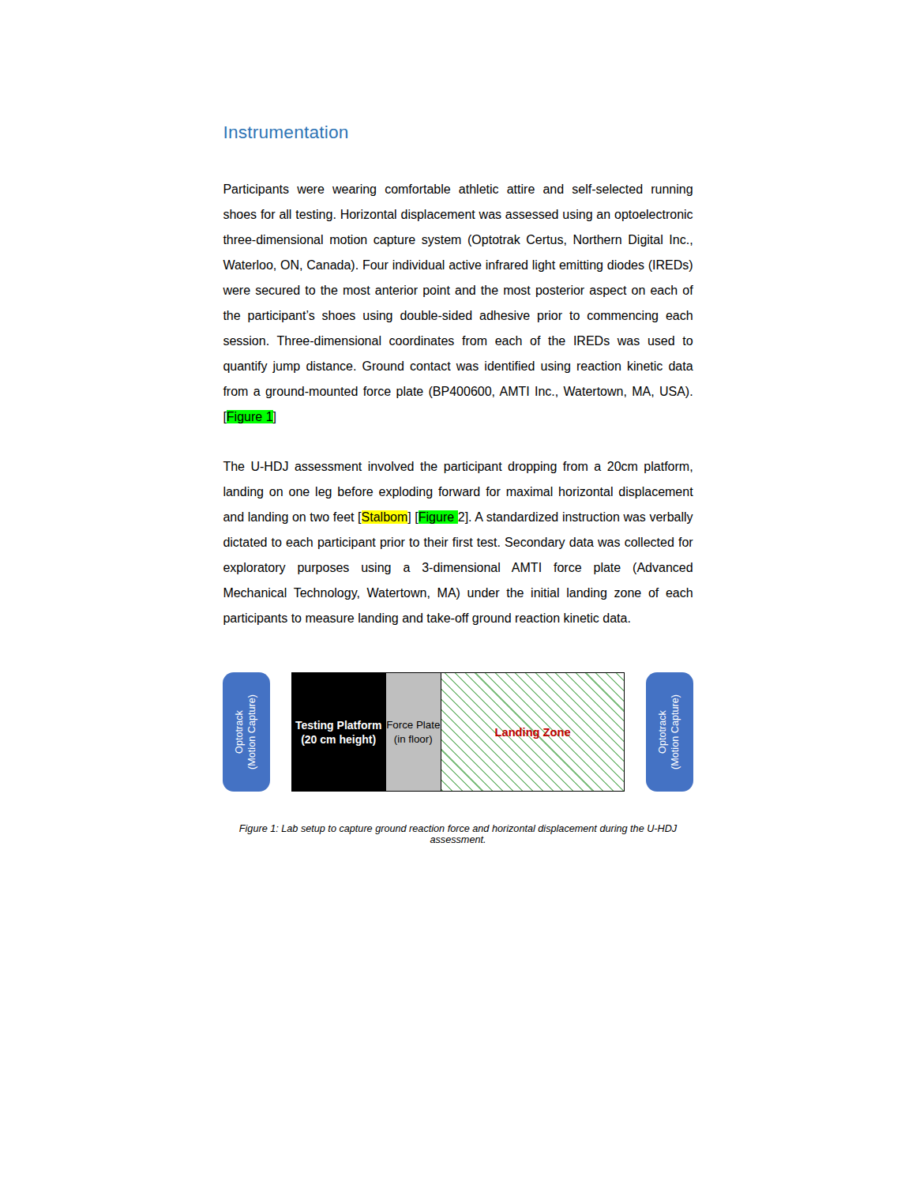Instrumentation
Participants were wearing comfortable athletic attire and self-selected running shoes for all testing. Horizontal displacement was assessed using an optoelectronic three-dimensional motion capture system (Optotrak Certus, Northern Digital Inc., Waterloo, ON, Canada). Four individual active infrared light emitting diodes (IREDs) were secured to the most anterior point and the most posterior aspect on each of the participant’s shoes using double-sided adhesive prior to commencing each session. Three-dimensional coordinates from each of the IREDs was used to quantify jump distance. Ground contact was identified using reaction kinetic data from a ground-mounted force plate (BP400600, AMTI Inc., Watertown, MA, USA). [Figure 1]
The U-HDJ assessment involved the participant dropping from a 20cm platform, landing on one leg before exploding forward for maximal horizontal displacement and landing on two feet [Stalbom] [Figure 2]. A standardized instruction was verbally dictated to each participant prior to their first test. Secondary data was collected for exploratory purposes using a 3-dimensional AMTI force plate (Advanced Mechanical Technology, Watertown, MA) under the initial landing zone of each participants to measure landing and take-off ground reaction kinetic data.
Optotrack
(Motion Capture)
Testing Platform
(20 cm height)
Force Plate
(in floor)
Landing Zone
Optotrack
(Motion Capture)
Figure 1: Lab setup to capture ground reaction force and horizontal displacement during the U-HDJ assessment.